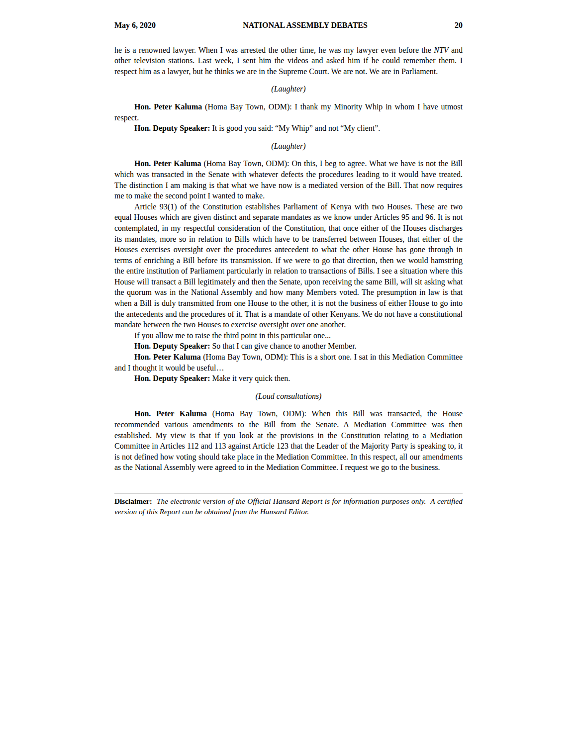May 6, 2020 NATIONAL ASSEMBLY DEBATES 20
he is a renowned lawyer. When I was arrested the other time, he was my lawyer even before the NTV and other television stations. Last week, I sent him the videos and asked him if he could remember them. I respect him as a lawyer, but he thinks we are in the Supreme Court. We are not. We are in Parliament.
(Laughter)
Hon. Peter Kaluma (Homa Bay Town, ODM): I thank my Minority Whip in whom I have utmost respect.
Hon. Deputy Speaker: It is good you said: “My Whip” and not “My client”.
(Laughter)
Hon. Peter Kaluma (Homa Bay Town, ODM): On this, I beg to agree. What we have is not the Bill which was transacted in the Senate with whatever defects the procedures leading to it would have treated. The distinction I am making is that what we have now is a mediated version of the Bill. That now requires me to make the second point I wanted to make.
Article 93(1) of the Constitution establishes Parliament of Kenya with two Houses. These are two equal Houses which are given distinct and separate mandates as we know under Articles 95 and 96. It is not contemplated, in my respectful consideration of the Constitution, that once either of the Houses discharges its mandates, more so in relation to Bills which have to be transferred between Houses, that either of the Houses exercises oversight over the procedures antecedent to what the other House has gone through in terms of enriching a Bill before its transmission. If we were to go that direction, then we would hamstring the entire institution of Parliament particularly in relation to transactions of Bills. I see a situation where this House will transact a Bill legitimately and then the Senate, upon receiving the same Bill, will sit asking what the quorum was in the National Assembly and how many Members voted. The presumption in law is that when a Bill is duly transmitted from one House to the other, it is not the business of either House to go into the antecedents and the procedures of it. That is a mandate of other Kenyans. We do not have a constitutional mandate between the two Houses to exercise oversight over one another.
If you allow me to raise the third point in this particular one...
Hon. Deputy Speaker: So that I can give chance to another Member.
Hon. Peter Kaluma (Homa Bay Town, ODM): This is a short one. I sat in this Mediation Committee and I thought it would be useful…
Hon. Deputy Speaker: Make it very quick then.
(Loud consultations)
Hon. Peter Kaluma (Homa Bay Town, ODM): When this Bill was transacted, the House recommended various amendments to the Bill from the Senate. A Mediation Committee was then established. My view is that if you look at the provisions in the Constitution relating to a Mediation Committee in Articles 112 and 113 against Article 123 that the Leader of the Majority Party is speaking to, it is not defined how voting should take place in the Mediation Committee. In this respect, all our amendments as the National Assembly were agreed to in the Mediation Committee. I request we go to the business.
Disclaimer: The electronic version of the Official Hansard Report is for information purposes only. A certified version of this Report can be obtained from the Hansard Editor.